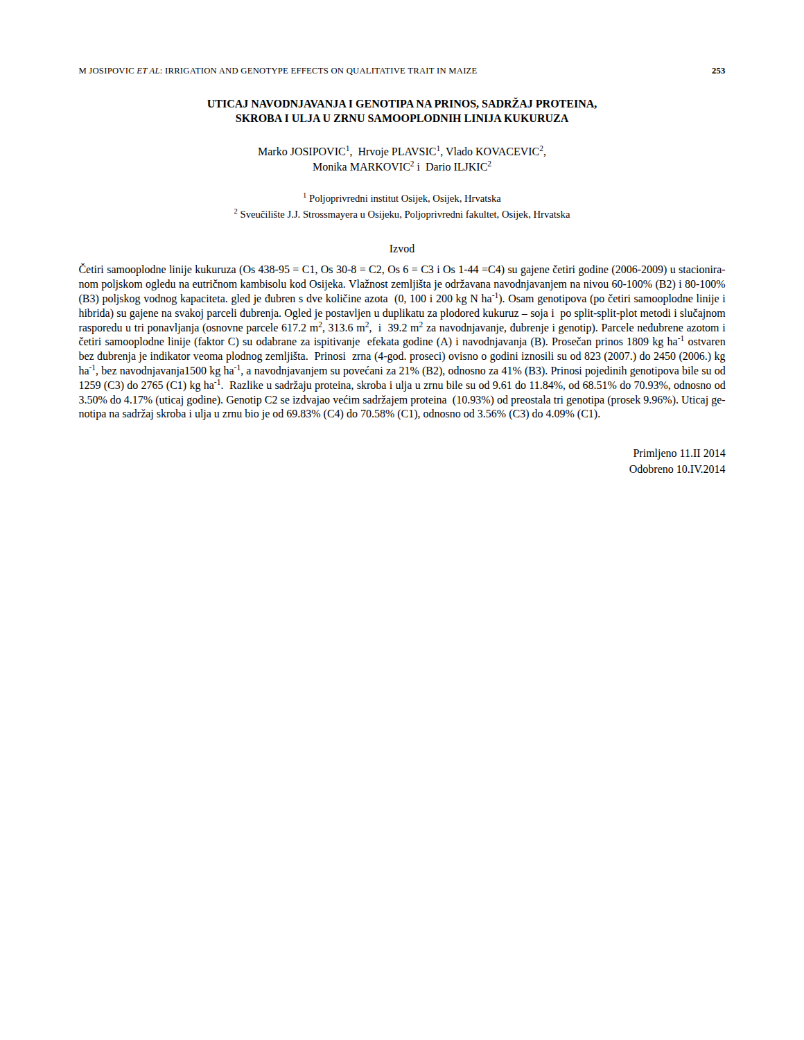M JOSIPOVIC et al: IRRIGATION AND GENOTYPE EFFECTS ON QUALITATIVE TRAIT IN MAIZE 253
Uticaj navodnjavanja i genotipa na prinos, sadržaj proteina,
skroba i ulja u zrnu samooplodnih linija kukuruza
Marko JOSIPOVIC1, Hrvoje PLAVSIC1, Vlado KOVACEVIC2,
Monika MARKOVIC2 i Dario ILJKIC2
1 Poljoprivredni institut Osijek, Osijek, Hrvatska
2 Sveučilište J.J. Strossmayera u Osijeku, Poljoprivredni fakultet, Osijek, Hrvatska
Izvod
Četiri samooplodne linije kukuruza (Os 438-95 = C1, Os 30-8 = C2, Os 6 = C3 i Os 1-44 =C4) su gajene četiri godine (2006-2009) u stacioniranom poljskom ogledu na eutričnom kambisolu kod Osijeka. Vlažnost zemljišta je održavana navodnjavanjem na nivou 60-100% (B2) i 80-100% (B3) poljskog vodnog kapaciteta. gled je đubren s dve količine azota (0, 100 i 200 kg N ha-1). Osam genotipova (po četiri samooplodne linije i hibrida) su gajene na svakoj parceli đubrenja. Ogled je postavljen u duplikatu za plodored kukuruz – soja i po split-split-plot metodi i slučajnom rasporedu u tri ponavljanja (osnovne parcele 617.2 m2, 313.6 m2, i 39.2 m2 za navodnjavanje, đubrenje i genotip). Parcele neđubrene azotom i četiri samooplodne linije (faktor C) su odabrane za ispitivanje efekata godine (A) i navodnjavanja (B). Prosečan prinos 1809 kg ha-1 ostvaren bez đubrenja je indikator veoma plodnog zemljišta. Prinosi zrna (4-god. proseci) ovisno o godini iznosili su od 823 (2007.) do 2450 (2006.) kg ha-1, bez navodnjavanja1500 kg ha-1, a navodnjavanjem su povećani za 21% (B2), odnosno za 41% (B3). Prinosi pojedinih genotipova bile su od 1259 (C3) do 2765 (C1) kg ha-1. Razlike u sadržaju proteina, skroba i ulja u zrnu bile su od 9.61 do 11.84%, od 68.51% do 70.93%, odnosno od 3.50% do 4.17% (uticaj godine). Genotip C2 se izdvajao većim sadržajem proteina (10.93%) od preostala tri genotipa (prosek 9.96%). Uticaj genotipa na sadržaj skroba i ulja u zrnu bio je od 69.83% (C4) do 70.58% (C1), odnosno od 3.56% (C3) do 4.09% (C1).
Primljeno 11.II 2014
Odobreno 10.IV.2014